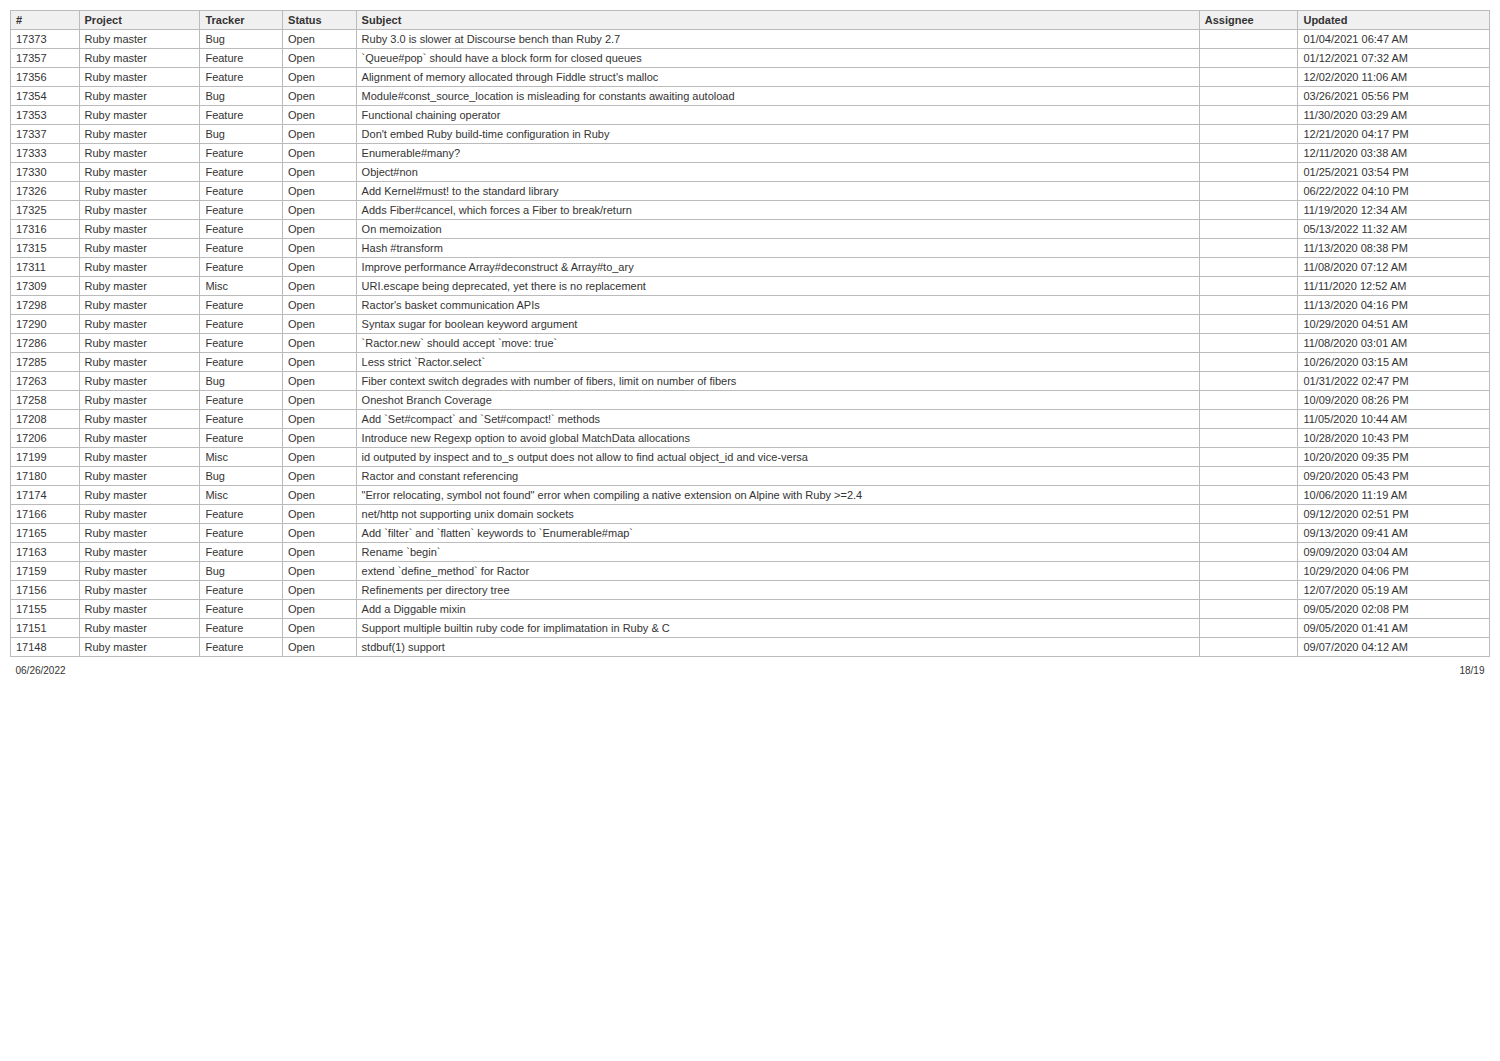| # | Project | Tracker | Status | Subject | Assignee | Updated |
| --- | --- | --- | --- | --- | --- | --- |
| 17373 | Ruby master | Bug | Open | Ruby 3.0 is slower at Discourse bench than Ruby 2.7 | | 01/04/2021 06:47 AM |
| 17357 | Ruby master | Feature | Open | `Queue#pop` should have a block form for closed queues | | 01/12/2021 07:32 AM |
| 17356 | Ruby master | Feature | Open | Alignment of memory allocated through Fiddle struct's malloc | | 12/02/2020 11:06 AM |
| 17354 | Ruby master | Bug | Open | Module#const_source_location is misleading for constants awaiting autoload | | 03/26/2021 05:56 PM |
| 17353 | Ruby master | Feature | Open | Functional chaining operator | | 11/30/2020 03:29 AM |
| 17337 | Ruby master | Bug | Open | Don't embed Ruby build-time configuration in Ruby | | 12/21/2020 04:17 PM |
| 17333 | Ruby master | Feature | Open | Enumerable#many? | | 12/11/2020 03:38 AM |
| 17330 | Ruby master | Feature | Open | Object#non | | 01/25/2021 03:54 PM |
| 17326 | Ruby master | Feature | Open | Add Kernel#must! to the standard library | | 06/22/2022 04:10 PM |
| 17325 | Ruby master | Feature | Open | Adds Fiber#cancel, which forces a Fiber to break/return | | 11/19/2020 12:34 AM |
| 17316 | Ruby master | Feature | Open | On memoization | | 05/13/2022 11:32 AM |
| 17315 | Ruby master | Feature | Open | Hash #transform | | 11/13/2020 08:38 PM |
| 17311 | Ruby master | Feature | Open | Improve performance Array#deconstruct & Array#to_ary | | 11/08/2020 07:12 AM |
| 17309 | Ruby master | Misc | Open | URI.escape being deprecated, yet there is no replacement | | 11/11/2020 12:52 AM |
| 17298 | Ruby master | Feature | Open | Ractor's basket communication APIs | | 11/13/2020 04:16 PM |
| 17290 | Ruby master | Feature | Open | Syntax sugar for boolean keyword argument | | 10/29/2020 04:51 AM |
| 17286 | Ruby master | Feature | Open | `Ractor.new` should accept `move: true` | | 11/08/2020 03:01 AM |
| 17285 | Ruby master | Feature | Open | Less strict `Ractor.select` | | 10/26/2020 03:15 AM |
| 17263 | Ruby master | Bug | Open | Fiber context switch degrades with number of fibers, limit on number of fibers | | 01/31/2022 02:47 PM |
| 17258 | Ruby master | Feature | Open | Oneshot Branch Coverage | | 10/09/2020 08:26 PM |
| 17208 | Ruby master | Feature | Open | Add `Set#compact` and `Set#compact!` methods | | 11/05/2020 10:44 AM |
| 17206 | Ruby master | Feature | Open | Introduce new Regexp option to avoid global MatchData allocations | | 10/28/2020 10:43 PM |
| 17199 | Ruby master | Misc | Open | id outputed by inspect and to_s output does not allow to find actual object_id and vice-versa | | 10/20/2020 09:35 PM |
| 17180 | Ruby master | Bug | Open | Ractor and constant referencing | | 09/20/2020 05:43 PM |
| 17174 | Ruby master | Misc | Open | "Error relocating, symbol not found" error when compiling a native extension on Alpine with Ruby >=2.4 | | 10/06/2020 11:19 AM |
| 17166 | Ruby master | Feature | Open | net/http not supporting unix domain sockets | | 09/12/2020 02:51 PM |
| 17165 | Ruby master | Feature | Open | Add `filter` and `flatten` keywords to `Enumerable#map` | | 09/13/2020 09:41 AM |
| 17163 | Ruby master | Feature | Open | Rename `begin` | | 09/09/2020 03:04 AM |
| 17159 | Ruby master | Bug | Open | extend `define_method` for Ractor | | 10/29/2020 04:06 PM |
| 17156 | Ruby master | Feature | Open | Refinements per directory tree | | 12/07/2020 05:19 AM |
| 17155 | Ruby master | Feature | Open | Add a Diggable mixin | | 09/05/2020 02:08 PM |
| 17151 | Ruby master | Feature | Open | Support multiple builtin ruby code for implimatation in Ruby & C | | 09/05/2020 01:41 AM |
| 17148 | Ruby master | Feature | Open | stdbuf(1) support | | 09/07/2020 04:12 AM |
| 06/26/2022 | 18/19 |